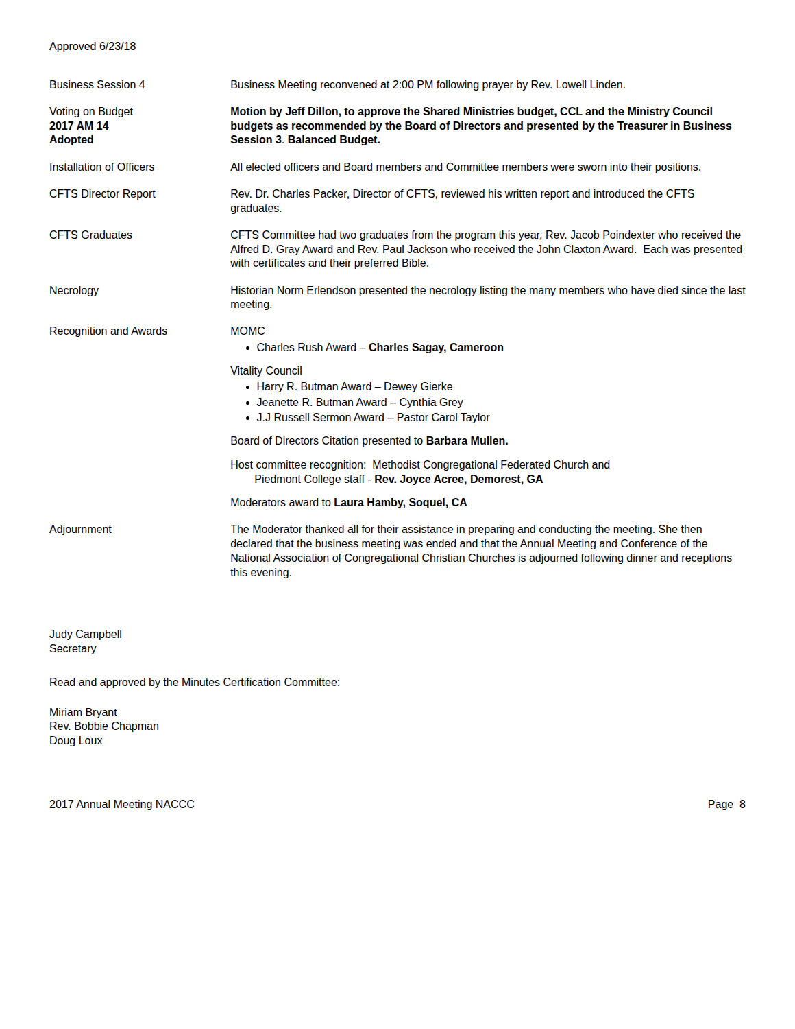Approved 6/23/18
| Business Session 4 | Business Meeting reconvened at 2:00 PM following prayer by Rev. Lowell Linden. |
| Voting on Budget 2017 AM 14 Adopted | Motion by Jeff Dillon, to approve the Shared Ministries budget, CCL and the Ministry Council budgets as recommended by the Board of Directors and presented by the Treasurer in Business Session 3 . Balanced Budget. |
| Installation of Officers | All elected officers and Board members and Committee members were sworn into their positions. |
| CFTS Director Report | Rev. Dr. Charles Packer, Director of CFTS, reviewed his written report and introduced the CFTS graduates. |
| CFTS Graduates | CFTS Committee had two graduates from the program this year, Rev. Jacob Poindexter who received the Alfred D. Gray Award and Rev. Paul Jackson who received the John Claxton Award. Each was presented with certificates and their preferred Bible. |
| Necrology | Historian Norm Erlendson presented the necrology listing the many members who have died since the last meeting. |
| Recognition and Awards | MOMC Charles Rush Award – Charles Sagay, Cameroon Vitality Council Harry R. Butman Award – Dewey Gierke Jeanette R. Butman Award – Cynthia Grey J.J Russell Sermon Award – Pastor Carol Taylor Board of Directors Citation presented to Barbara Mullen. Host committee recognition: Methodist Congregational Federated Church and Piedmont College staff - Rev. Joyce Acree, Demorest, GA Moderators award to Laura Hamby, Soquel, CA |
| Adjournment | The Moderator thanked all for their assistance in preparing and conducting the meeting. She then declared that the business meeting was ended and that the Annual Meeting and Conference of the National Association of Congregational Christian Churches is adjourned following dinner and receptions this evening. |
Judy Campbell
Secretary
Read and approved by the Minutes Certification Committee:
Miriam Bryant
Rev. Bobbie Chapman
Doug Loux
2017 Annual Meeting NACCC Page 8